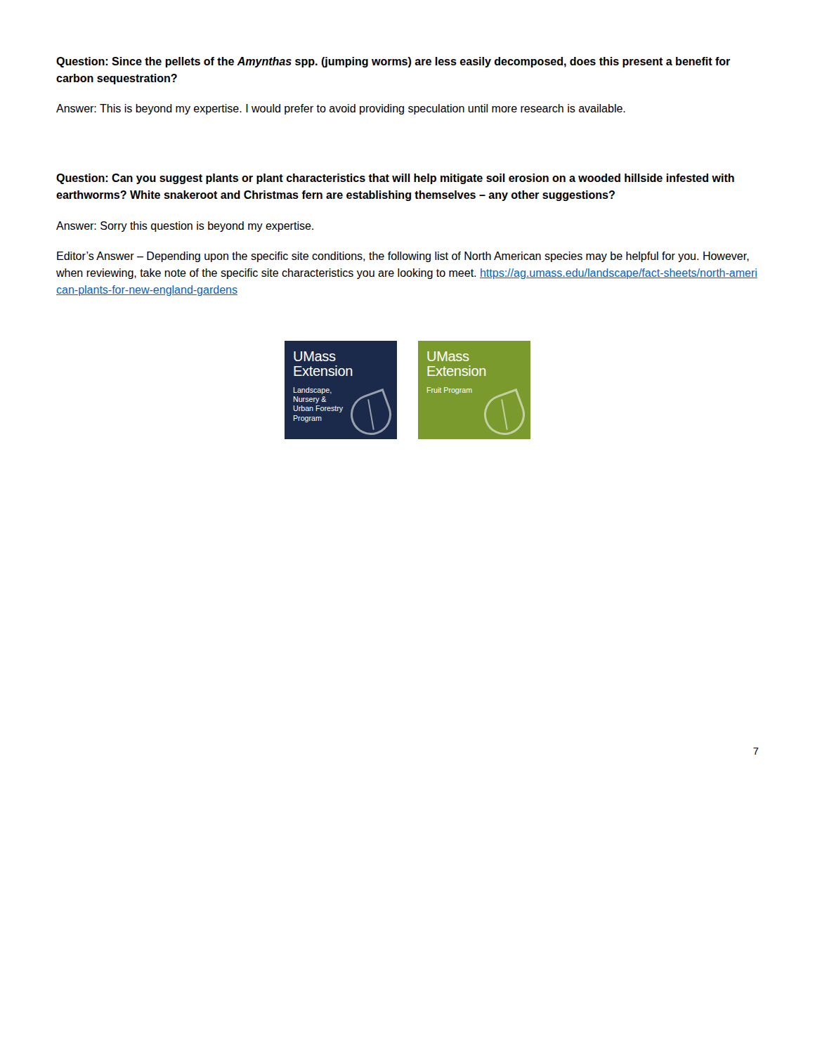Question: Since the pellets of the Amynthas spp. (jumping worms) are less easily decomposed, does this present a benefit for carbon sequestration?
Answer: This is beyond my expertise. I would prefer to avoid providing speculation until more research is available.
Question: Can you suggest plants or plant characteristics that will help mitigate soil erosion on a wooded hillside infested with earthworms? White snakeroot and Christmas fern are establishing themselves – any other suggestions?
Answer: Sorry this question is beyond my expertise.
Editor’s Answer – Depending upon the specific site conditions, the following list of North American species may be helpful for you. However, when reviewing, take note of the specific site characteristics you are looking to meet. https://ag.umass.edu/landscape/fact-sheets/north-american-plants-for-new-england-gardens
UMass
Extension
Landscape,
Nursery &
Urban Forestry
Program
UMass
Extension
Fruit Program
7